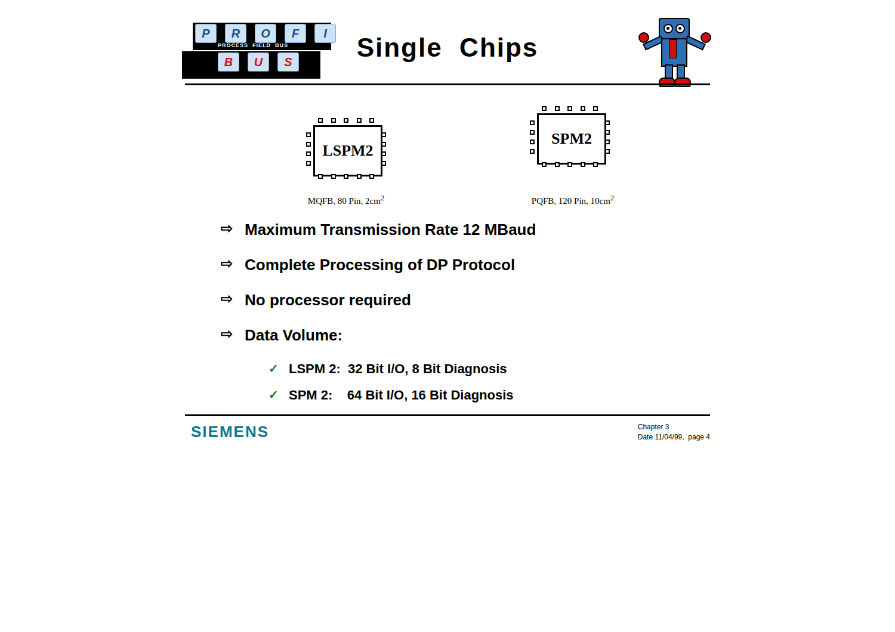P
R
O
F
I
PROCESS FIELD BUS
B
U
S
Single Chips
LSPM2
SPM2
MQFB, 80 Pin, 2cm2
PQFB, 120 Pin, 10cm2
⇨Maximum Transmission Rate 12 MBaud
⇨Complete Processing of DP Protocol
⇨No processor required
⇨Data Volume:
✓LSPM 2: 32 Bit I/O, 8 Bit Diagnosis
✓SPM 2: 64 Bit I/O, 16 Bit Diagnosis
SIEMENS
Chapter 3
Date 11/04/99, page 4